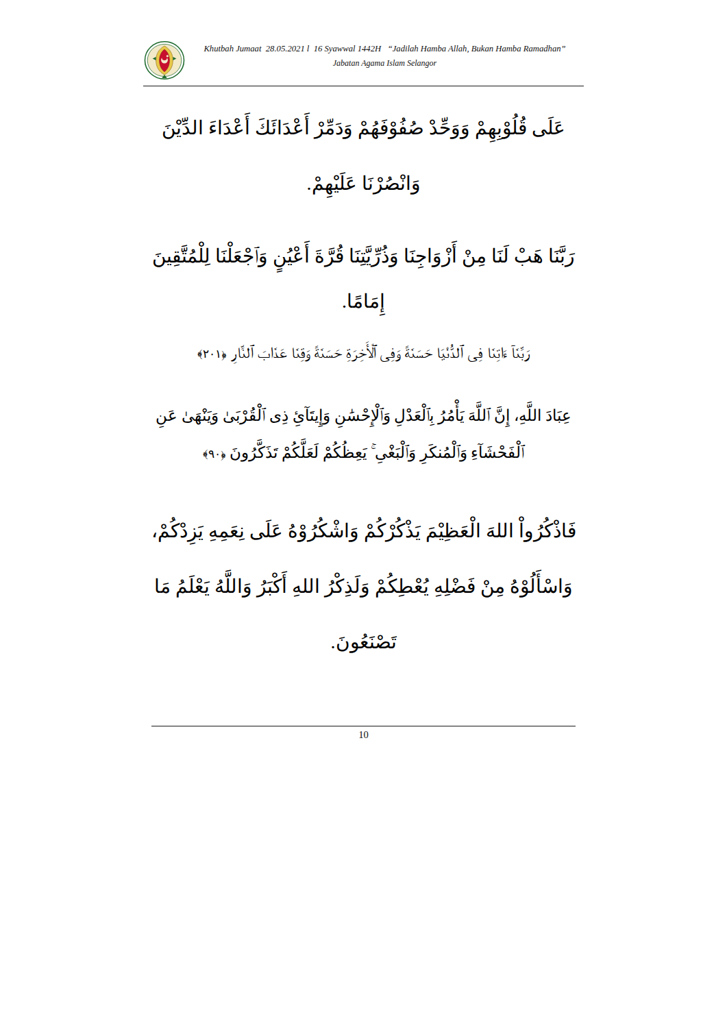Khutbah Jumaat 28.05.2021 l 16 Syawwal 1442H “Jadilah Hamba Allah, Bukan Hamba Ramadhan”
Jabatan Agama Islam Selangor
عَلَى قُلُوْبِهِمْ وَوَحِّدْ صُفُوْفَهُمْ وَدَمِّرْ أَعْدَائَكَ أَعْدَاءَ الدِّيْنَ
وَانْصُرْنَا عَلَيْهِمْ.
رَبَّنَا هَبْ لَنَا مِنْ أَزْوَاجِنَا وَذُرِّيَّتِنَا قُرَّةَ أَعْيُنٍ وَٱجْعَلْنَا لِلْمُتَّقِينَ إِمَامًا.
رَبَّنَآ ءَاتِنَا فِى ٱلدُّنْيَا حَسَنَةً وَفِى ٱلْأَخِرَةِ حَسَنَةً وَقِنَا عَذَابَ ٱلنَّارِ ﴿٢٠١﴾
عِبَادَ اللَّهِ، إِنَّ ٱللَّهَ يَأْمُرُ بِٱلْعَدْلِ وَٱلْإِحْسَٰنِ وَإِيتَآئِ ذِى ٱلْقُرْبَىٰ وَيَنْهَىٰ عَنِ ٱلْفَحْشَآءِ وَٱلْمُنكَرِ وَٱلْبَغْىِ ۚ يَعِظُكُمْ لَعَلَّكُمْ تَذَكَّرُونَ ﴿٩٠﴾
فَاذْكُرُواْ اللهَ الْعَظِيْمَ يَذْكُرْكُمْ وَاشْكُرُوْهُ عَلَى نِعَمِهِ يَزِدْكُمْ،
وَاسْأَلُوْهُ مِنْ فَضْلِهِ يُعْطِكُمْ وَلَذِكْرُ اللهِ أَكْبَرُ وَاللَّهُ يَعْلَمُ مَا
تَصْنَعُونَ.
10